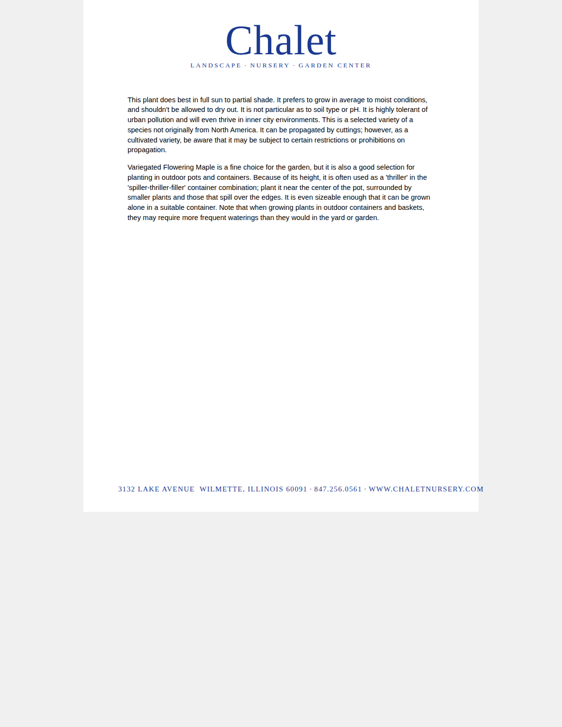Chalet
LANDSCAPE·NURSERY·GARDEN CENTER
This plant does best in full sun to partial shade. It prefers to grow in average to moist conditions, and shouldn't be allowed to dry out. It is not particular as to soil type or pH. It is highly tolerant of urban pollution and will even thrive in inner city environments. This is a selected variety of a species not originally from North America. It can be propagated by cuttings; however, as a cultivated variety, be aware that it may be subject to certain restrictions or prohibitions on propagation.
Variegated Flowering Maple is a fine choice for the garden, but it is also a good selection for planting in outdoor pots and containers. Because of its height, it is often used as a 'thriller' in the 'spiller-thriller-filler' container combination; plant it near the center of the pot, surrounded by smaller plants and those that spill over the edges. It is even sizeable enough that it can be grown alone in a suitable container. Note that when growing plants in outdoor containers and baskets, they may require more frequent waterings than they would in the yard or garden.
3132 LAKE AVENUE WILMETTE, ILLINOIS 60091·847.256.0561·WWW.CHALETNURSERY.COM